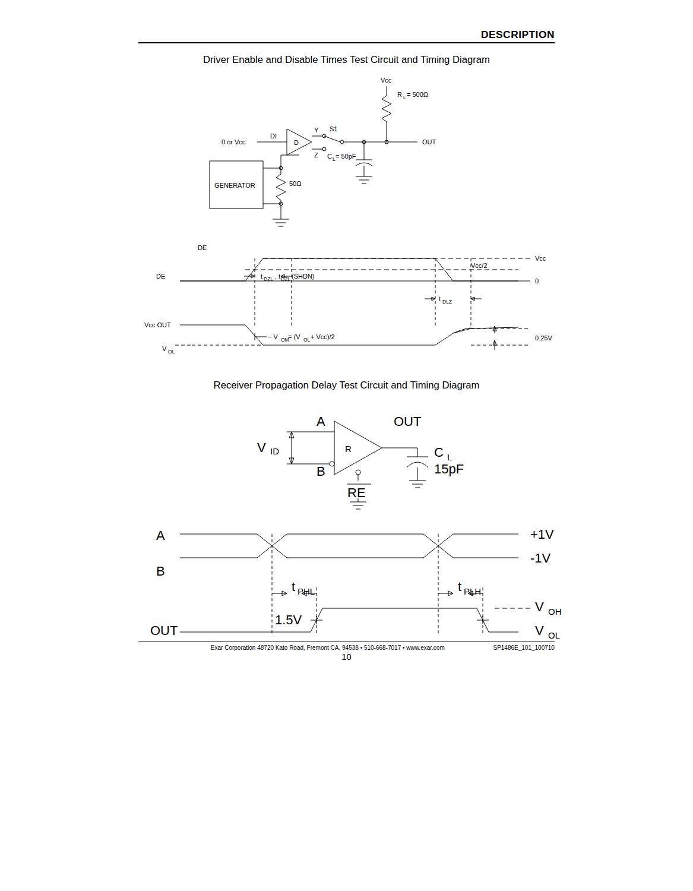DESCRIPTION
Driver Enable and Disable Times Test Circuit and Timing Diagram
Vcc R L = 500Ω D DI 0 or Vcc Y Z S1 OUT C L = 50pF GENERATOR 50Ω DE DE Vcc Vcc/2 0 t DZL , t DZL (SHDN) t DLZ Vcc OUT V OL − V OM = (V OL + Vcc)/2 0.25V
Receiver Propagation Delay Test Circuit and Timing Diagram
R A B V ID RE OUT C L 15pF A B +1V -1V t PHL t PLH OUT 1.5V V OH V OL
Exar Corporation 48720 Kato Road, Fremont CA, 94538 • 510-668-7017 • www.exar.com SP1486E_101_100710
10